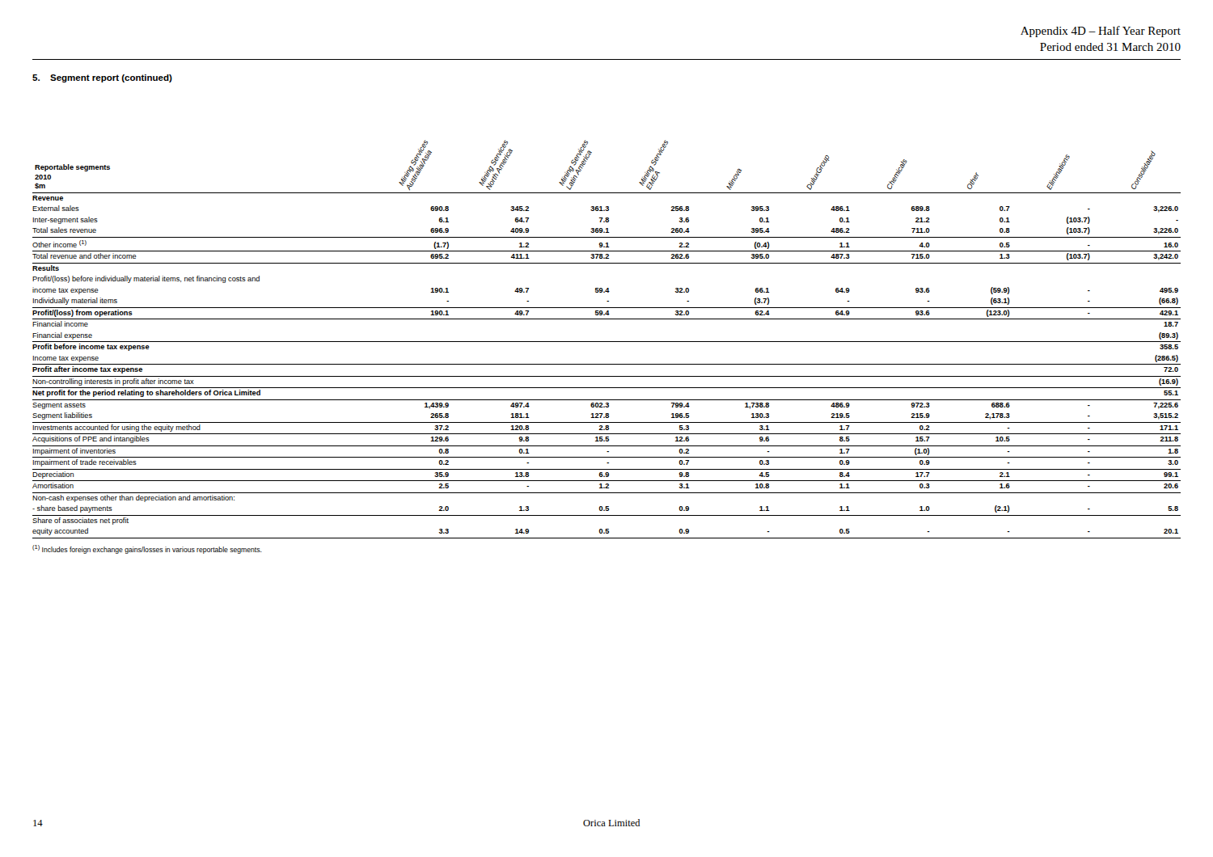Appendix 4D – Half Year Report
Period ended 31 March 2010
5. Segment report (continued)
| Reportable segments 2010 $m | Mining Services Australia/Asia | Mining Services North America | Mining Services Latin America | Mining Services EMEA | Minova | DuluxGroup | Chemicals | Other | Eliminations | Consolidated |
| --- | --- | --- | --- | --- | --- | --- | --- | --- | --- | --- |
| Revenue | | | | | | | | | | |
| External sales | 690.8 | 345.2 | 361.3 | 256.8 | 395.3 | 486.1 | 689.8 | 0.7 | - | 3,226.0 |
| Inter-segment sales | 6.1 | 64.7 | 7.8 | 3.6 | 0.1 | 0.1 | 21.2 | 0.1 | (103.7) | - |
| Total sales revenue | 696.9 | 409.9 | 369.1 | 260.4 | 395.4 | 486.2 | 711.0 | 0.8 | (103.7) | 3,226.0 |
| Other income (1) | (1.7) | 1.2 | 9.1 | 2.2 | (0.4) | 1.1 | 4.0 | 0.5 | - | 16.0 |
| Total revenue and other income | 695.2 | 411.1 | 378.2 | 262.6 | 395.0 | 487.3 | 715.0 | 1.3 | (103.7) | 3,242.0 |
| Results | | | | | | | | | | |
| Profit/(loss) before individually material items, net financing costs and | | | | | | | | | | |
| income tax expense | 190.1 | 49.7 | 59.4 | 32.0 | 66.1 | 64.9 | 93.6 | (59.9) | - | 495.9 |
| Individually material items | - | - | - | - | (3.7) | - | - | (63.1) | - | (66.8) |
| Profit/(loss) from operations | 190.1 | 49.7 | 59.4 | 32.0 | 62.4 | 64.9 | 93.6 | (123.0) | - | 429.1 |
| Financial income | | | | | | | | | | 18.7 |
| Financial expense | | | | | | | | | | (89.3) |
| Profit before income tax expense | | | | | | | | | | 358.5 |
| Income tax expense | | | | | | | | | | (286.5) |
| Profit after income tax expense | | | | | | | | | | 72.0 |
| Non-controlling interests in profit after income tax | | | | | | | | | | (16.9) |
| Net profit for the period relating to shareholders of Orica Limited | | | | | | | | | | 55.1 |
| Segment assets | 1,439.9 | 497.4 | 602.3 | 799.4 | 1,738.8 | 486.9 | 972.3 | 688.6 | - | 7,225.6 |
| Segment liabilities | 265.8 | 181.1 | 127.8 | 196.5 | 130.3 | 219.5 | 215.9 | 2,178.3 | - | 3,515.2 |
| Investments accounted for using the equity method | 37.2 | 120.8 | 2.8 | 5.3 | 3.1 | 1.7 | 0.2 | - | - | 171.1 |
| Acquisitions of PPE and intangibles | 129.6 | 9.8 | 15.5 | 12.6 | 9.6 | 8.5 | 15.7 | 10.5 | - | 211.8 |
| Impairment of inventories | 0.8 | 0.1 | - | 0.2 | - | 1.7 | (1.0) | - | - | 1.8 |
| Impairment of trade receivables | 0.2 | - | - | 0.7 | 0.3 | 0.9 | 0.9 | - | - | 3.0 |
| Depreciation | 35.9 | 13.8 | 6.9 | 9.8 | 4.5 | 8.4 | 17.7 | 2.1 | - | 99.1 |
| Amortisation | 2.5 | - | 1.2 | 3.1 | 10.8 | 1.1 | 0.3 | 1.6 | - | 20.6 |
| Non-cash expenses other than depreciation and amortisation: | | | | | | | | | | |
| - share based payments | 2.0 | 1.3 | 0.5 | 0.9 | 1.1 | 1.1 | 1.0 | (2.1) | - | 5.8 |
| Share of associates net profit | | | | | | | | | | |
| equity accounted | 3.3 | 14.9 | 0.5 | 0.9 | - | 0.5 | - | - | - | 20.1 |
(1) Includes foreign exchange gains/losses in various reportable segments.
14
Orica Limited